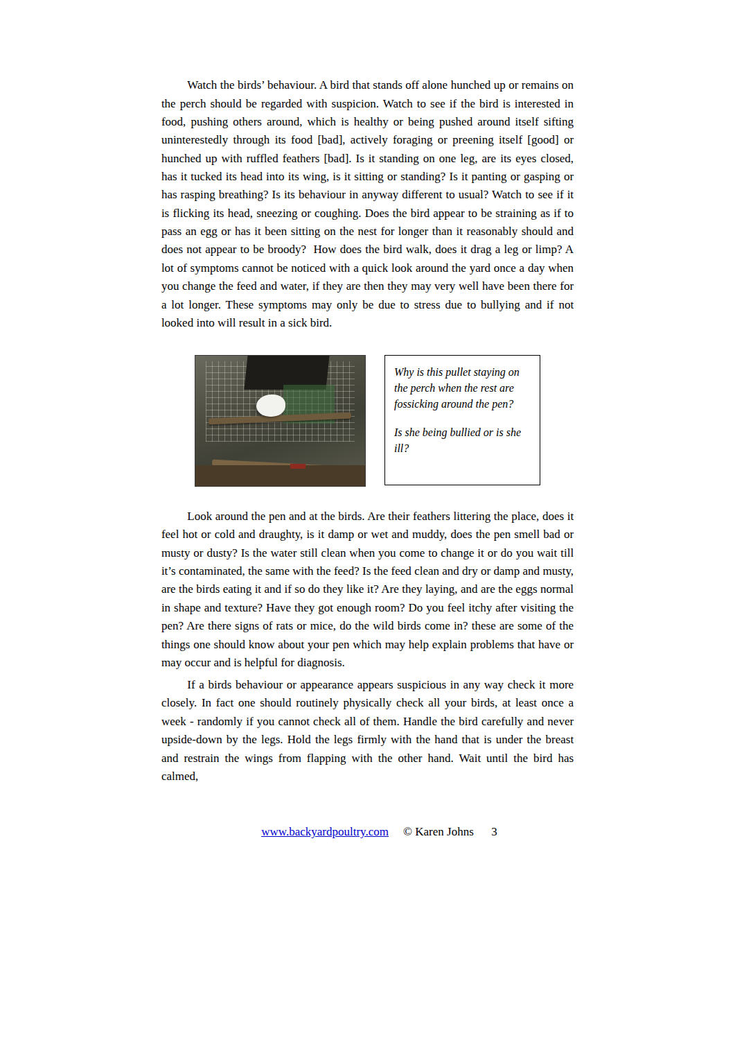Watch the birds’ behaviour. A bird that stands off alone hunched up or remains on the perch should be regarded with suspicion. Watch to see if the bird is interested in food, pushing others around, which is healthy or being pushed around itself sifting uninterestedly through its food [bad], actively foraging or preening itself [good] or hunched up with ruffled feathers [bad]. Is it standing on one leg, are its eyes closed, has it tucked its head into its wing, is it sitting or standing? Is it panting or gasping or has rasping breathing? Is its behaviour in anyway different to usual? Watch to see if it is flicking its head, sneezing or coughing. Does the bird appear to be straining as if to pass an egg or has it been sitting on the nest for longer than it reasonably should and does not appear to be broody? How does the bird walk, does it drag a leg or limp? A lot of symptoms cannot be noticed with a quick look around the yard once a day when you change the feed and water, if they are then they may very well have been there for a lot longer. These symptoms may only be due to stress due to bullying and if not looked into will result in a sick bird.
Why is this pullet staying on the perch when the rest are fossicking around the pen?
Is she being bullied or is she ill?
Look around the pen and at the birds. Are their feathers littering the place, does it feel hot or cold and draughty, is it damp or wet and muddy, does the pen smell bad or musty or dusty? Is the water still clean when you come to change it or do you wait till it’s contaminated, the same with the feed? Is the feed clean and dry or damp and musty, are the birds eating it and if so do they like it? Are they laying, and are the eggs normal in shape and texture? Have they got enough room? Do you feel itchy after visiting the pen? Are there signs of rats or mice, do the wild birds come in? these are some of the things one should know about your pen which may help explain problems that have or may occur and is helpful for diagnosis.
If a birds behaviour or appearance appears suspicious in any way check it more closely. In fact one should routinely physically check all your birds, at least once a week - randomly if you cannot check all of them. Handle the bird carefully and never upside-down by the legs. Hold the legs firmly with the hand that is under the breast and restrain the wings from flapping with the other hand. Wait until the bird has calmed,
www.backyardpoultry.com © Karen Johns 3